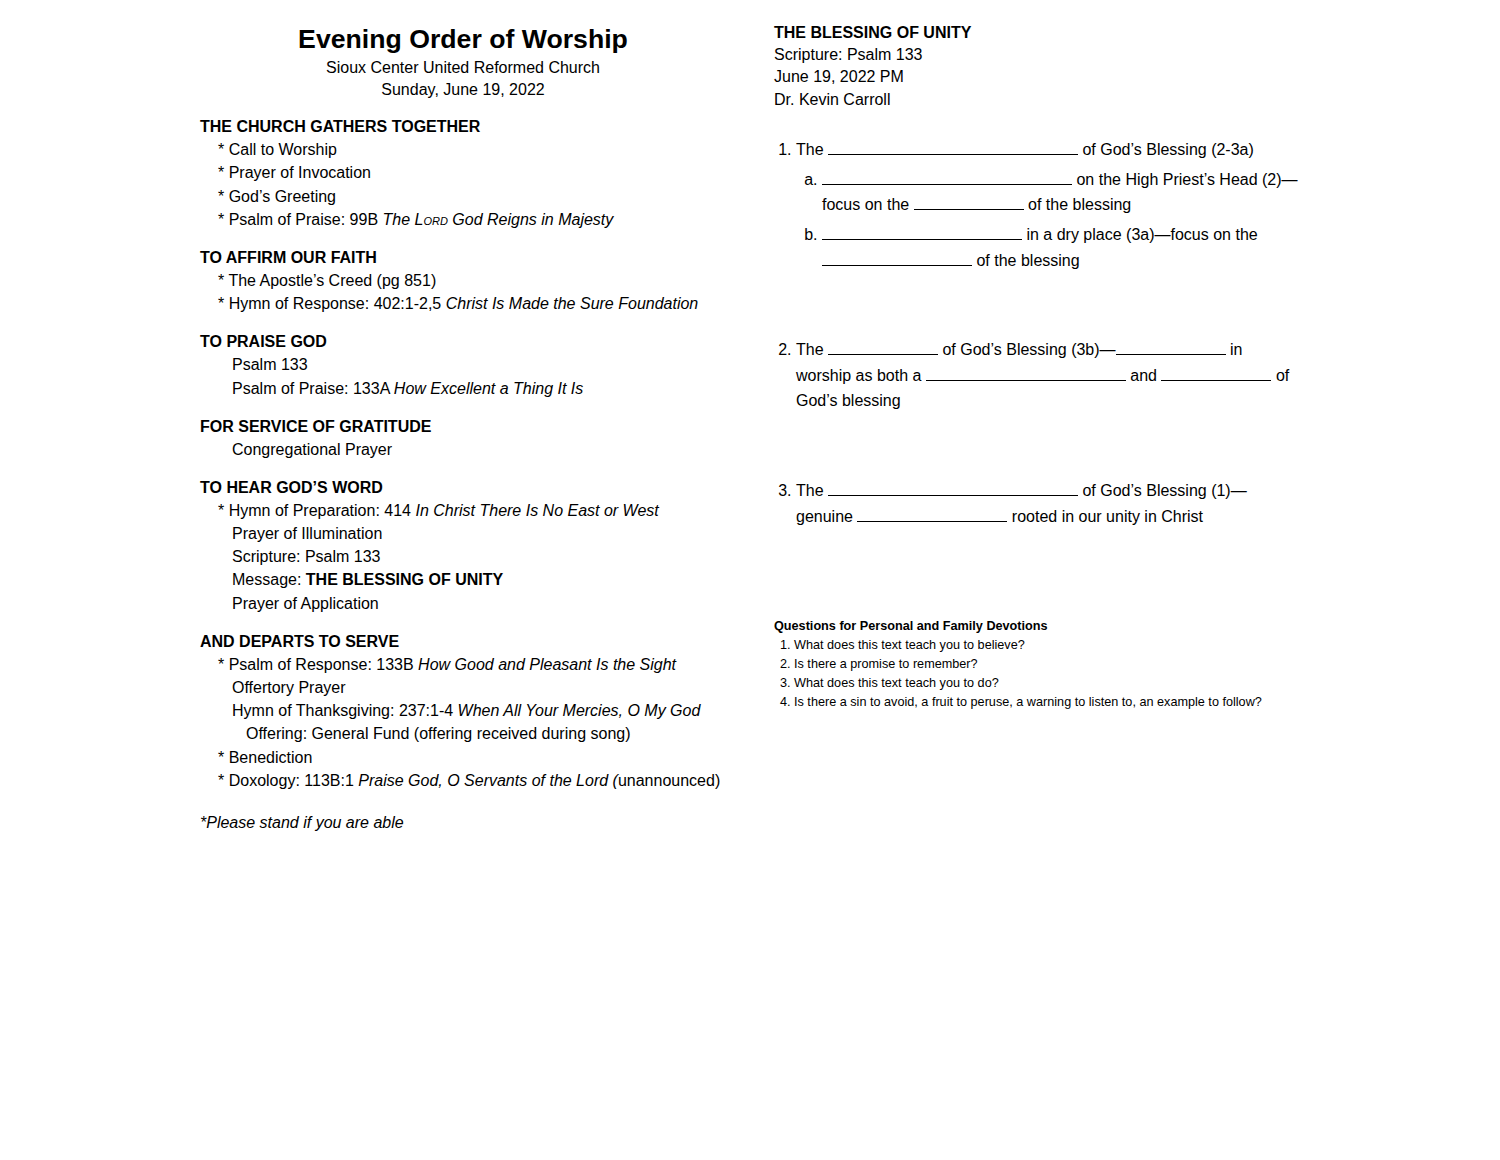Evening Order of Worship
Sioux Center United Reformed Church
Sunday, June 19, 2022
The Church Gathers Together
* Call to Worship
* Prayer of Invocation
* God’s Greeting
* Psalm of Praise: 99B The Lord God Reigns in Majesty
To Affirm Our Faith
* The Apostle’s Creed (pg 851)
* Hymn of Response: 402:1-2,5 Christ Is Made the Sure Foundation
To Praise God
Psalm 133
Psalm of Praise: 133A How Excellent a Thing It Is
For Service of Gratitude
Congregational Prayer
To Hear God’s Word
* Hymn of Preparation: 414 In Christ There Is No East or West
Prayer of Illumination
Scripture: Psalm 133
Message: THE BLESSING OF UNITY
Prayer of Application
And Departs to Serve
* Psalm of Response: 133B How Good and Pleasant Is the Sight
Offertory Prayer
Hymn of Thanksgiving: 237:1-4 When All Your Mercies, O My God
Offering: General Fund (offering received during song)
* Benediction
* Doxology: 113B:1 Praise God, O Servants of the Lord (unannounced)
*Please stand if you are able
The Blessing of Unity
Scripture: Psalm 133
June 19, 2022 PM
Dr. Kevin Carroll
The of God’s Blessing (2-3a)
on the High Priest’s Head (2)—focus on the of the blessing
in a dry place (3a)—focus on the of the blessing
The of God’s Blessing (3b)— in worship as both a and of God’s blessing
The of God’s Blessing (1)—genuine rooted in our unity in Christ
Questions for Personal and Family Devotions
What does this text teach you to believe?
Is there a promise to remember?
What does this text teach you to do?
Is there a sin to avoid, a fruit to peruse, a warning to listen to, an example to follow?